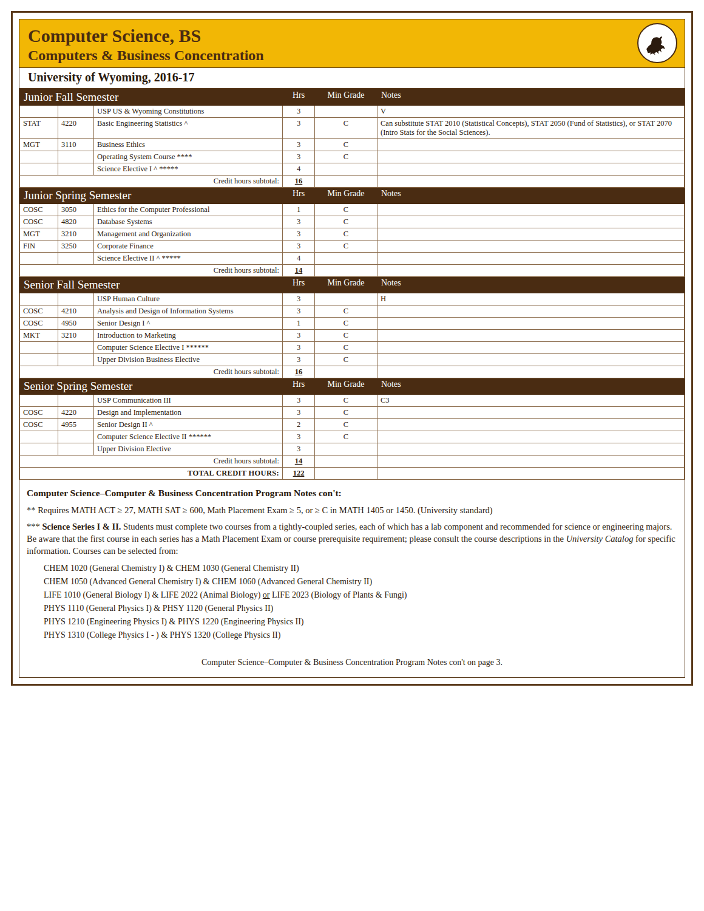Computer Science, BS
Computers & Business Concentration
University of Wyoming, 2016-17
| Junior Fall Semester | Hrs | Min Grade | Notes |
| | | USP US & Wyoming Constitutions | 3 | | V |
| STAT | 4220 | Basic Engineering Statistics ^ | 3 | C | Can substitute STAT 2010 (Statistical Concepts), STAT 2050 (Fund of Statistics), or STAT 2070 (Intro Stats for the Social Sciences). |
| MGT | 3110 | Business Ethics | 3 | C | |
| | | Operating System Course **** | 3 | C | |
| | | Science Elective I ^ ***** | 4 | | |
| Credit hours subtotal: | 16 | | |
| Junior Spring Semester | Hrs | Min Grade | Notes |
| COSC | 3050 | Ethics for the Computer Professional | 1 | C | |
| COSC | 4820 | Database Systems | 3 | C | |
| MGT | 3210 | Management and Organization | 3 | C | |
| FIN | 3250 | Corporate Finance | 3 | C | |
| | | Science Elective II ^ ***** | 4 | | |
| Credit hours subtotal: | 14 | | |
| Senior Fall Semester | Hrs | Min Grade | Notes |
| | | USP Human Culture | 3 | | H |
| COSC | 4210 | Analysis and Design of Information Systems | 3 | C | |
| COSC | 4950 | Senior Design I ^ | 1 | C | |
| MKT | 3210 | Introduction to Marketing | 3 | C | |
| | | Computer Science Elective I ****** | 3 | C | |
| | | Upper Division Business Elective | 3 | C | |
| Credit hours subtotal: | 16 | | |
| Senior Spring Semester | Hrs | Min Grade | Notes |
| | | USP Communication III | 3 | C | C3 |
| COSC | 4220 | Design and Implementation | 3 | C | |
| COSC | 4955 | Senior Design II ^ | 2 | C | |
| | | Computer Science Elective II ****** | 3 | C | |
| | | Upper Division Elective | 3 | | |
| Credit hours subtotal: | 14 | | |
| TOTAL CREDIT HOURS: | 122 | | |
Computer Science–Computer & Business Concentration Program Notes con't:
** Requires MATH ACT ≥ 27, MATH SAT ≥ 600, Math Placement Exam ≥ 5, or ≥ C in MATH 1405 or 1450. (University standard)
*** Science Series I & II. Students must complete two courses from a tightly-coupled series, each of which has a lab component and recommended for science or engineering majors. Be aware that the first course in each series has a Math Placement Exam or course prerequisite requirement; please consult the course descriptions in the University Catalog for specific information. Courses can be selected from:
CHEM 1020 (General Chemistry I) & CHEM 1030 (General Chemistry II)
CHEM 1050 (Advanced General Chemistry I) & CHEM 1060 (Advanced General Chemistry II)
LIFE 1010 (General Biology I) & LIFE 2022 (Animal Biology) or LIFE 2023 (Biology of Plants & Fungi)
PHYS 1110 (General Physics I) & PHSY 1120 (General Physics II)
PHYS 1210 (Engineering Physics I) & PHYS 1220 (Engineering Physics II)
PHYS 1310 (College Physics I - ) & PHYS 1320 (College Physics II)
Computer Science–Computer & Business Concentration Program Notes con't on page 3.